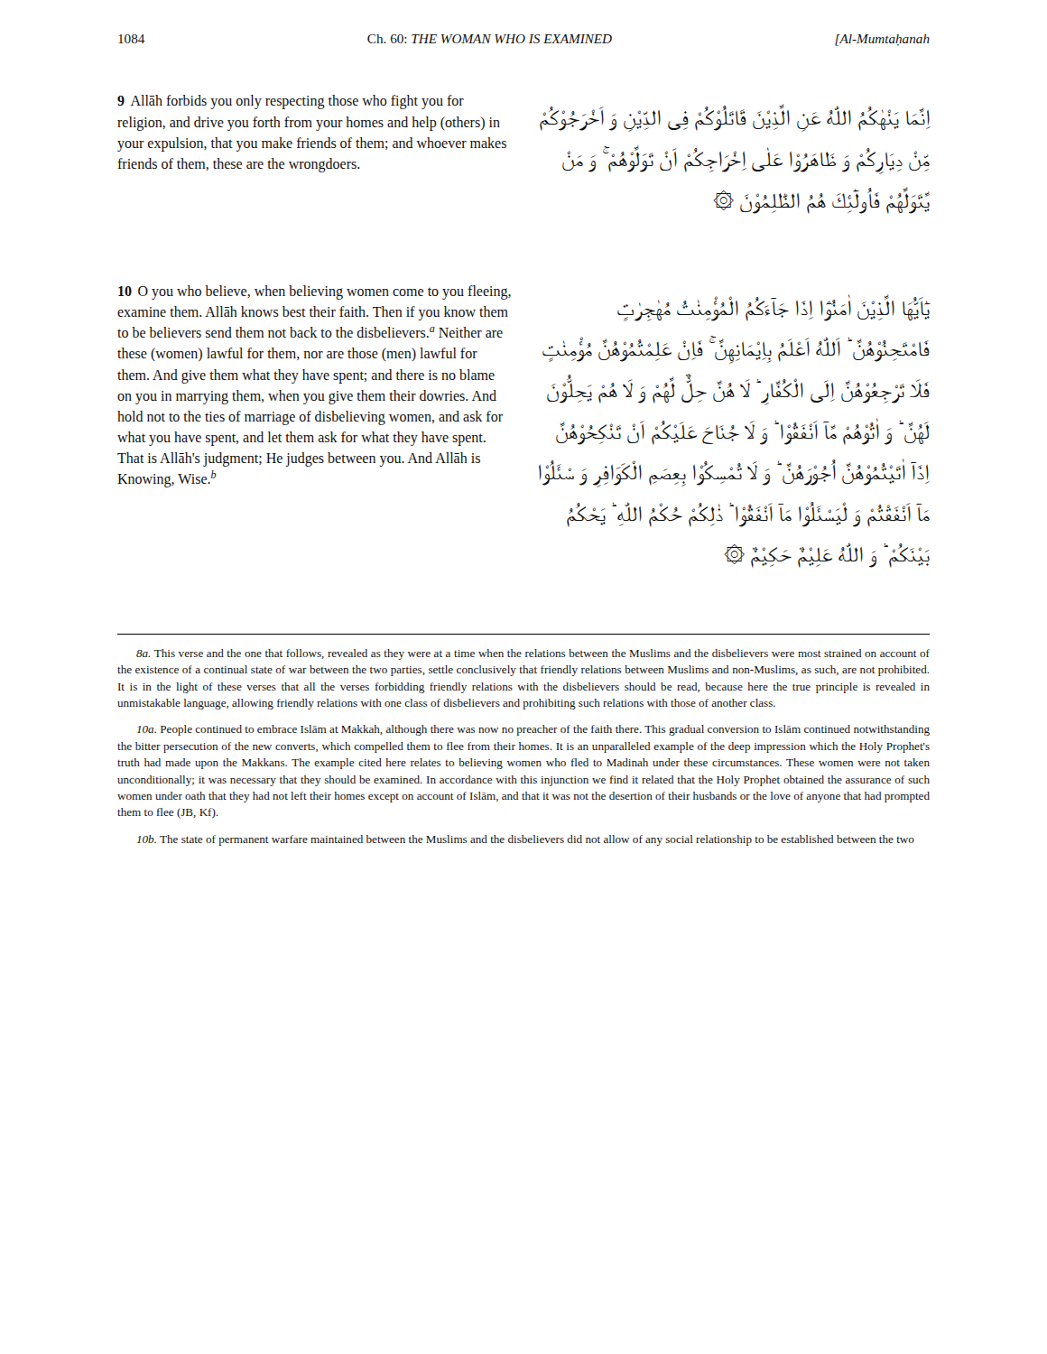1084 Ch. 60: THE WOMAN WHO IS EXAMINED [Al-Mumtaḥanah
9 Allāh forbids you only respecting those who fight you for religion, and drive you forth from your homes and help (others) in your expulsion, that you make friends of them; and whoever makes friends of them, these are the wrongdoers.
اِنَّمَا يَنْهٰكُمُ اللّٰهُ عَنِ الَّذِيْنَ قَاتَلُوْكُمْ فِى الدِّيْنِ وَ اَخْرَجُوْكُمْ مِّنْ دِيَارِكُمْ وَ ظَاهَرُوْا عَلٰى اِخْرَاجِكُمْ اَنْ تَوَلَّوْهُمْ ۚ وَ مَنْ يَّتَوَلَّهُمْ فَاُولٰٓئِكَ هُمُ الظّٰلِمُوْنَ ۞
10 O you who believe, when believing women come to you fleeing, examine them. Allāh knows best their faith. Then if you know them to be believers send them not back to the disbelievers.a Neither are these (women) lawful for them, nor are those (men) lawful for them. And give them what they have spent; and there is no blame on you in marrying them, when you give them their dowries. And hold not to the ties of marriage of disbelieving women, and ask for what you have spent, and let them ask for what they have spent. That is Allāh's judgment; He judges between you. And Allāh is Knowing, Wise.b
يٰٓاَيُّهَا الَّذِيْنَ اٰمَنُوْٓا اِذَا جَآءَكُمُ الْمُؤْمِنٰتُ مُهٰجِرٰتٍ فَامْتَحِنُوْهُنَّ ؕ اَللّٰهُ اَعْلَمُ بِاِيْمَانِهِنَّ ۚ فَاِنْ عَلِمْتُمُوْهُنَّ مُؤْمِنٰتٍ فَلَا تَرْجِعُوْهُنَّ اِلَى الْكُفَّارِ ؕ لَا هُنَّ حِلٌّ لَّهُمْ وَ لَا هُمْ يَحِلُّوْنَ لَهُنَّ ؕ وَ اٰتُوْهُمْ مَّآ اَنْفَقُوْا ؕ وَ لَا جُنَاحَ عَلَيْكُمْ اَنْ تَنْكِحُوْهُنَّ اِذَآ اٰتَيْتُمُوْهُنَّ اُجُوْرَهُنَّ ؕ وَ لَا تُمْسِكُوْا بِعِصَمِ الْكَوَافِرِ وَ سْئَلُوْا مَآ اَنْفَقْتُمْ وَ لْيَسْئَلُوْا مَآ اَنْفَقُوْا ؕ ذٰلِكُمْ حُكْمُ اللّٰهِ ؕ يَحْكُمُ بَيْنَكُمْ ؕ وَ اللّٰهُ عَلِيْمٌ حَكِيْمٌ ۞
8a. This verse and the one that follows, revealed as they were at a time when the relations between the Muslims and the disbelievers were most strained on account of the existence of a continual state of war between the two parties, settle conclusively that friendly relations between Muslims and non-Muslims, as such, are not prohibited. It is in the light of these verses that all the verses forbidding friendly relations with the disbelievers should be read, because here the true principle is revealed in unmistakable language, allowing friendly relations with one class of disbelievers and prohibiting such relations with those of another class.
10a. People continued to embrace Islām at Makkah, although there was now no preacher of the faith there. This gradual conversion to Islām continued notwithstanding the bitter persecution of the new converts, which compelled them to flee from their homes. It is an unparalleled example of the deep impression which the Holy Prophet's truth had made upon the Makkans. The example cited here relates to believing women who fled to Madinah under these circumstances. These women were not taken unconditionally; it was necessary that they should be examined. In accordance with this injunction we find it related that the Holy Prophet obtained the assurance of such women under oath that they had not left their homes except on account of Islām, and that it was not the desertion of their husbands or the love of anyone that had prompted them to flee (JB, Kf).
10b. The state of permanent warfare maintained between the Muslims and the disbelievers did not allow of any social relationship to be established between the two